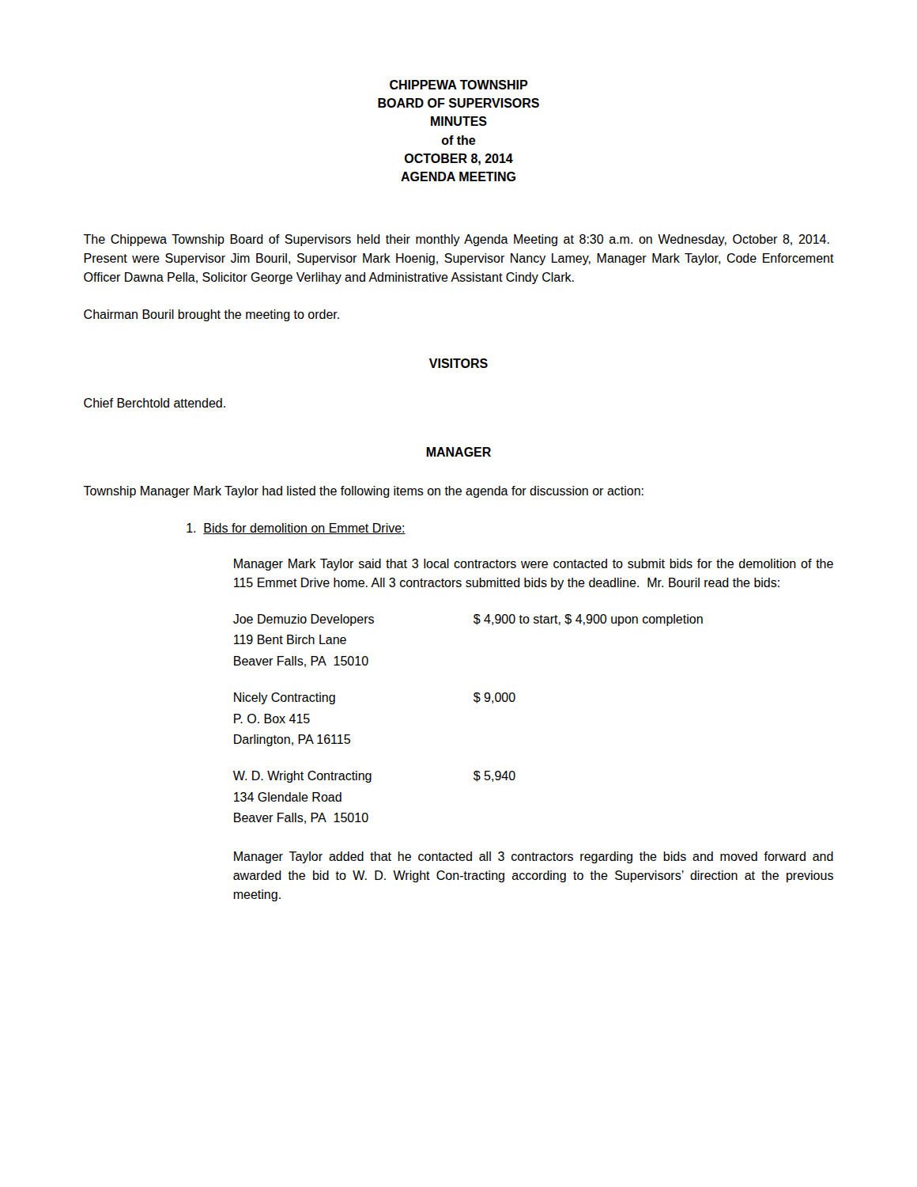CHIPPEWA TOWNSHIP BOARD OF SUPERVISORS MINUTES of the OCTOBER 8, 2014 AGENDA MEETING
The Chippewa Township Board of Supervisors held their monthly Agenda Meeting at 8:30 a.m. on Wednesday, October 8, 2014. Present were Supervisor Jim Bouril, Supervisor Mark Hoenig, Supervisor Nancy Lamey, Manager Mark Taylor, Code Enforcement Officer Dawna Pella, Solicitor George Verlihay and Administrative Assistant Cindy Clark.
Chairman Bouril brought the meeting to order.
VISITORS
Chief Berchtold attended.
MANAGER
Township Manager Mark Taylor had listed the following items on the agenda for discussion or action:
1. Bids for demolition on Emmet Drive:
Manager Mark Taylor said that 3 local contractors were contacted to submit bids for the demolition of the 115 Emmet Drive home. All 3 contractors submitted bids by the deadline. Mr. Bouril read the bids:
| Joe Demuzio Developers | $ 4,900 to start, $ 4,900 upon completion |
| 119 Bent Birch Lane | |
| Beaver Falls, PA 15010 | |
| Nicely Contracting | $ 9,000 |
| P. O. Box 415 | |
| Darlington, PA 16115 | |
| W. D. Wright Contracting | $ 5,940 |
| 134 Glendale Road | |
| Beaver Falls, PA 15010 | |
Manager Taylor added that he contacted all 3 contractors regarding the bids and moved forward and awarded the bid to W. D. Wright Con‐tracting according to the Supervisors’ direction at the previous meeting.